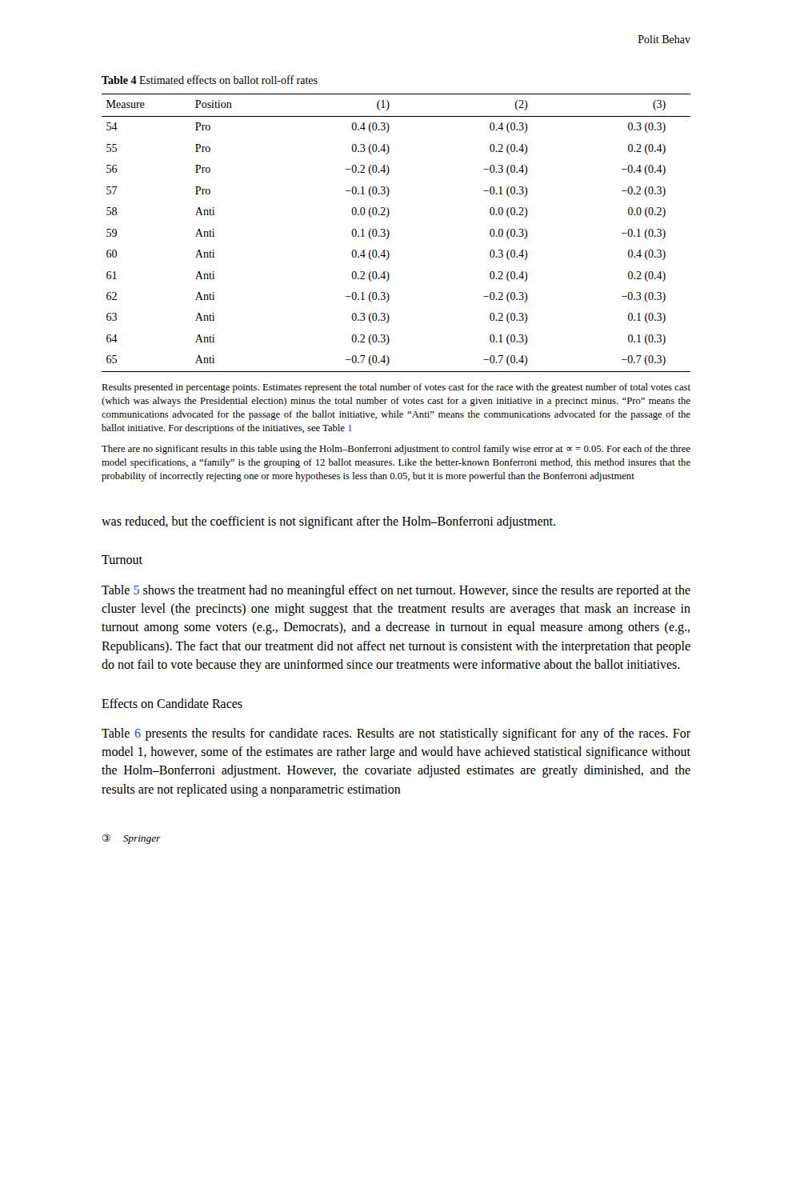Polit Behav
Table 4 Estimated effects on ballot roll-off rates
| Measure | Position | (1) | (2) | (3) |
| --- | --- | --- | --- | --- |
| 54 | Pro | 0.4 (0.3) | 0.4 (0.3) | 0.3 (0.3) |
| 55 | Pro | 0.3 (0.4) | 0.2 (0.4) | 0.2 (0.4) |
| 56 | Pro | −0.2 (0.4) | −0.3 (0.4) | −0.4 (0.4) |
| 57 | Pro | −0.1 (0.3) | −0.1 (0.3) | −0.2 (0.3) |
| 58 | Anti | 0.0 (0.2) | 0.0 (0.2) | 0.0 (0.2) |
| 59 | Anti | 0.1 (0.3) | 0.0 (0.3) | −0.1 (0.3) |
| 60 | Anti | 0.4 (0.4) | 0.3 (0.4) | 0.4 (0.3) |
| 61 | Anti | 0.2 (0.4) | 0.2 (0.4) | 0.2 (0.4) |
| 62 | Anti | −0.1 (0.3) | −0.2 (0.3) | −0.3 (0.3) |
| 63 | Anti | 0.3 (0.3) | 0.2 (0.3) | 0.1 (0.3) |
| 64 | Anti | 0.2 (0.3) | 0.1 (0.3) | 0.1 (0.3) |
| 65 | Anti | −0.7 (0.4) | −0.7 (0.4) | −0.7 (0.3) |
Results presented in percentage points. Estimates represent the total number of votes cast for the race with the greatest number of total votes cast (which was always the Presidential election) minus the total number of votes cast for a given initiative in a precinct minus. “Pro” means the communications advocated for the passage of the ballot initiative, while “Anti” means the communications advocated for the passage of the ballot initiative. For descriptions of the initiatives, see Table 1
There are no significant results in this table using the Holm–Bonferroni adjustment to control family wise error at ∝ = 0.05. For each of the three model specifications, a “family” is the grouping of 12 ballot measures. Like the better-known Bonferroni method, this method insures that the probability of incorrectly rejecting one or more hypotheses is less than 0.05, but it is more powerful than the Bonferroni adjustment
was reduced, but the coefficient is not significant after the Holm–Bonferroni adjustment.
Turnout
Table 5 shows the treatment had no meaningful effect on net turnout. However, since the results are reported at the cluster level (the precincts) one might suggest that the treatment results are averages that mask an increase in turnout among some voters (e.g., Democrats), and a decrease in turnout in equal measure among others (e.g., Republicans). The fact that our treatment did not affect net turnout is consistent with the interpretation that people do not fail to vote because they are uninformed since our treatments were informative about the ballot initiatives.
Effects on Candidate Races
Table 6 presents the results for candidate races. Results are not statistically significant for any of the races. For model 1, however, some of the estimates are rather large and would have achieved statistical significance without the Holm–Bonferroni adjustment. However, the covariate adjusted estimates are greatly diminished, and the results are not replicated using a nonparametric estimation
③ Springer